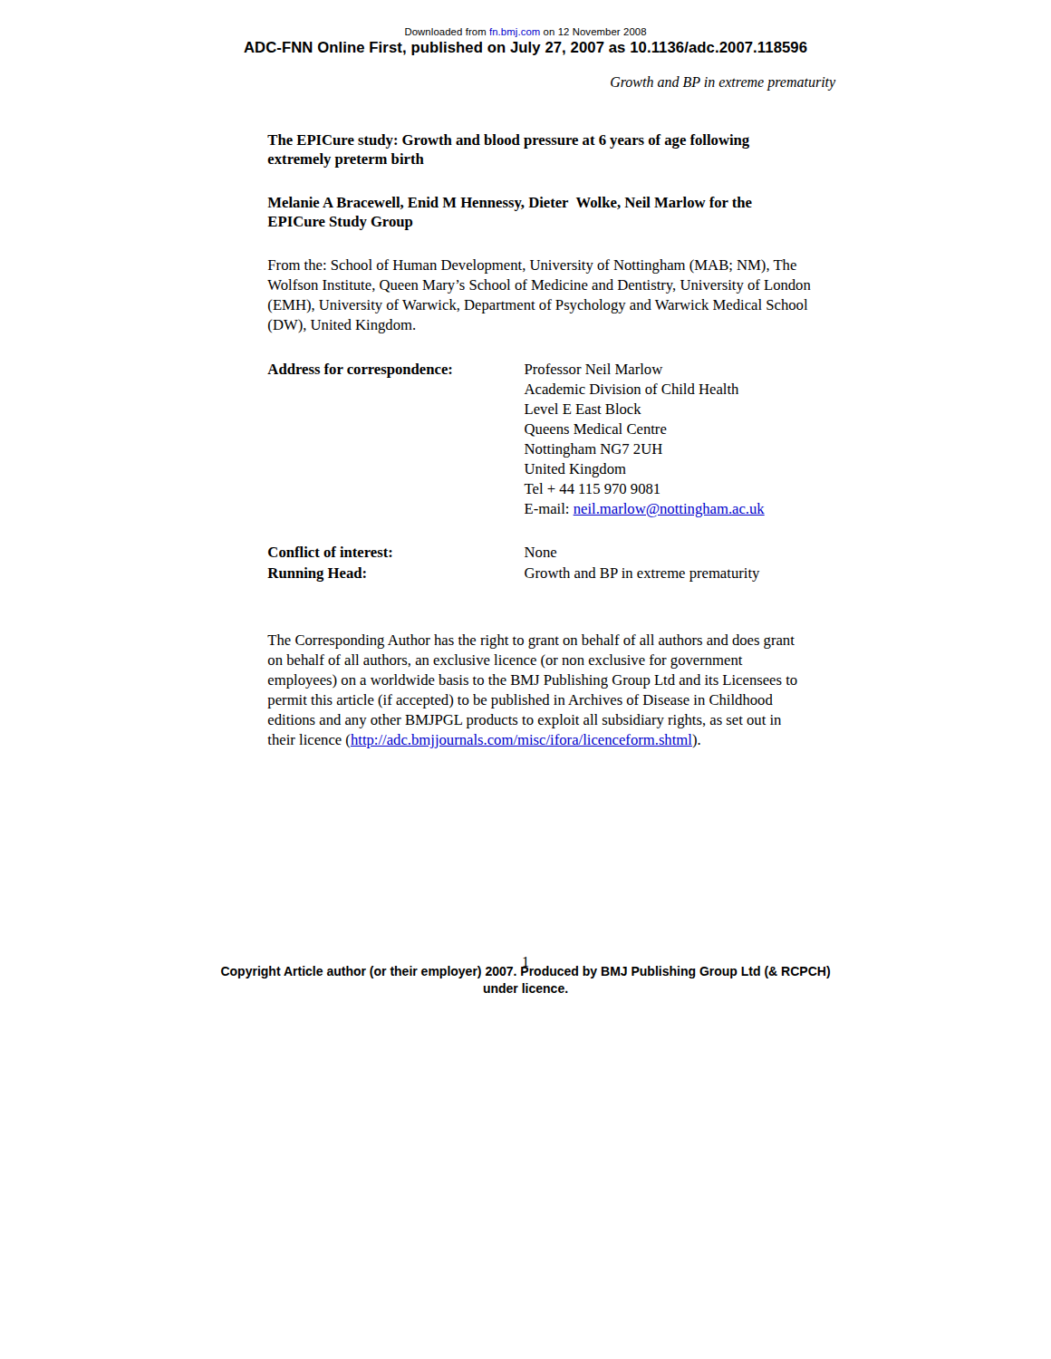Downloaded from fn.bmj.com on 12 November 2008
ADC-FNN Online First, published on July 27, 2007 as 10.1136/adc.2007.118596
Growth and BP in extreme prematurity
The EPICure study: Growth and blood pressure at 6 years of age following extremely preterm birth
Melanie A Bracewell, Enid M Hennessy, Dieter Wolke, Neil Marlow for the EPICure Study Group
From the: School of Human Development, University of Nottingham (MAB; NM), The Wolfson Institute, Queen Mary’s School of Medicine and Dentistry, University of London (EMH), University of Warwick, Department of Psychology and Warwick Medical School (DW), United Kingdom.
Address for correspondence:
Professor Neil Marlow
Academic Division of Child Health
Level E East Block
Queens Medical Centre
Nottingham NG7 2UH
United Kingdom
Tel + 44 115 970 9081
E-mail: neil.marlow@nottingham.ac.uk
Conflict of interest:
None
Running Head:
Growth and BP in extreme prematurity
The Corresponding Author has the right to grant on behalf of all authors and does grant on behalf of all authors, an exclusive licence (or non exclusive for government employees) on a worldwide basis to the BMJ Publishing Group Ltd and its Licensees to permit this article (if accepted) to be published in Archives of Disease in Childhood editions and any other BMJPGL products to exploit all subsidiary rights, as set out in their licence (http://adc.bmjjournals.com/misc/ifora/licenceform.shtml).
1
Copyright Article author (or their employer) 2007. Produced by BMJ Publishing Group Ltd (& RCPCH) under licence.